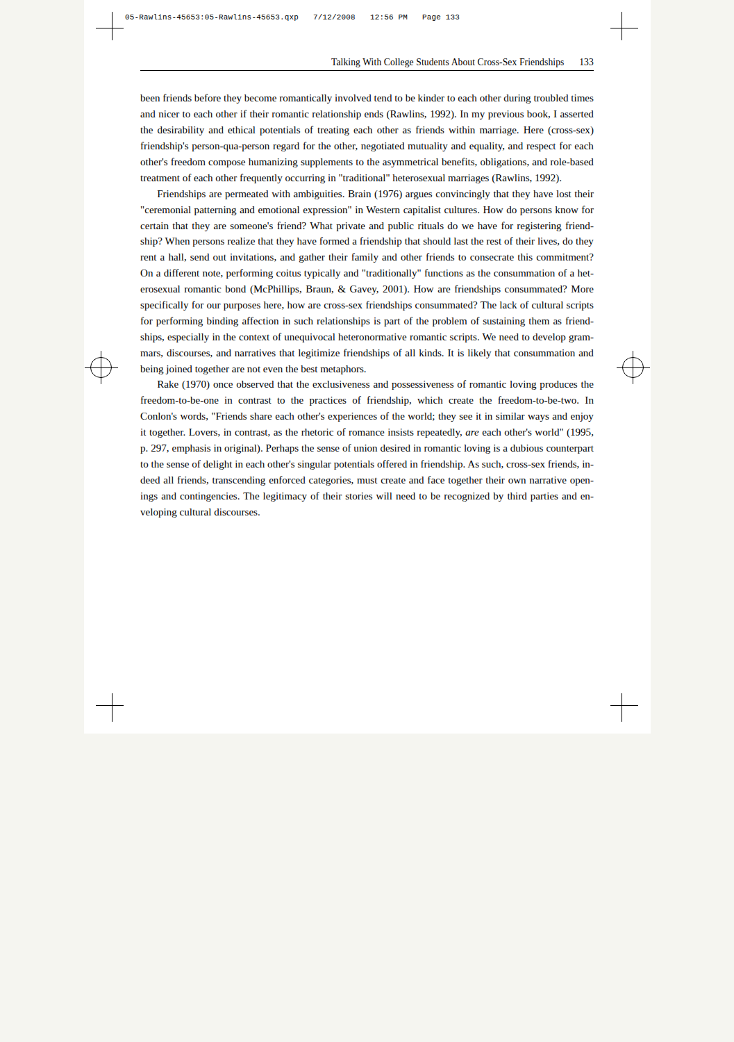05-Rawlins-45653:05-Rawlins-45653.qxp 7/12/200812:56 PM Page 133
Talking With College Students About Cross-Sex Friendships133
been friends before they become romantically involved tend to be kinder to each other during troubled times and nicer to each other if their romantic relationship ends (Rawlins, 1992). In my previous book, I asserted the desirability and ethical potentials of treating each other as friends within marriage. Here (cross-sex) friendship's person-qua-person regard for the other, negotiated mutuality and equality, and respect for each other's freedom compose humanizing supplements to the asymmetrical benefits, obligations, and role-based treatment of each other frequently occurring in "traditional" heterosexual marriages (Rawlins, 1992).
Friendships are permeated with ambiguities. Brain (1976) argues convincingly that they have lost their "ceremonial patterning and emotional expression" in Western capitalist cultures. How do persons know for certain that they are someone's friend? What private and public rituals do we have for registering friendship? When persons realize that they have formed a friendship that should last the rest of their lives, do they rent a hall, send out invitations, and gather their family and other friends to consecrate this commitment? On a different note, performing coitus typically and "traditionally" functions as the consummation of a heterosexual romantic bond (McPhillips, Braun, & Gavey, 2001). How are friendships consummated? More specifically for our purposes here, how are cross-sex friendships consummated? The lack of cultural scripts for performing binding affection in such relationships is part of the problem of sustaining them as friendships, especially in the context of unequivocal heteronormative romantic scripts. We need to develop grammars, discourses, and narratives that legitimize friendships of all kinds. It is likely that consummation and being joined together are not even the best metaphors.
Rake (1970) once observed that the exclusiveness and possessiveness of romantic loving produces the freedom-to-be-one in contrast to the practices of friendship, which create the freedom-to-be-two. In Conlon's words, "Friends share each other's experiences of the world; they see it in similar ways and enjoy it together. Lovers, in contrast, as the rhetoric of romance insists repeatedly, are each other's world" (1995, p. 297, emphasis in original). Perhaps the sense of union desired in romantic loving is a dubious counterpart to the sense of delight in each other's singular potentials offered in friendship. As such, cross-sex friends, indeed all friends, transcending enforced categories, must create and face together their own narrative openings and contingencies. The legitimacy of their stories will need to be recognized by third parties and enveloping cultural discourses.